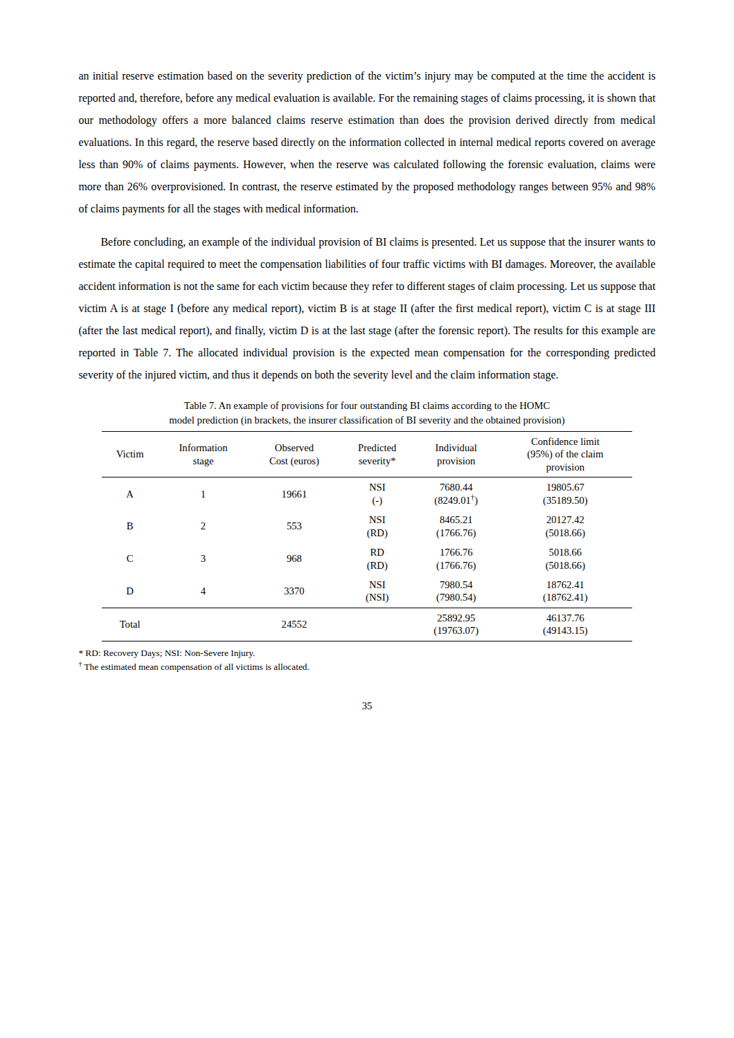an initial reserve estimation based on the severity prediction of the victim’s injury may be computed at the time the accident is reported and, therefore, before any medical evaluation is available. For the remaining stages of claims processing, it is shown that our methodology offers a more balanced claims reserve estimation than does the provision derived directly from medical evaluations. In this regard, the reserve based directly on the information collected in internal medical reports covered on average less than 90% of claims payments. However, when the reserve was calculated following the forensic evaluation, claims were more than 26% overprovisioned. In contrast, the reserve estimated by the proposed methodology ranges between 95% and 98% of claims payments for all the stages with medical information.
Before concluding, an example of the individual provision of BI claims is presented. Let us suppose that the insurer wants to estimate the capital required to meet the compensation liabilities of four traffic victims with BI damages. Moreover, the available accident information is not the same for each victim because they refer to different stages of claim processing. Let us suppose that victim A is at stage I (before any medical report), victim B is at stage II (after the first medical report), victim C is at stage III (after the last medical report), and finally, victim D is at the last stage (after the forensic report). The results for this example are reported in Table 7. The allocated individual provision is the expected mean compensation for the corresponding predicted severity of the injured victim, and thus it depends on both the severity level and the claim information stage.
Table 7. An example of provisions for four outstanding BI claims according to the HOMC
model prediction (in brackets, the insurer classification of BI severity and the obtained provision)
| Victim | Information stage | Observed Cost (euros) | Predicted severity* | Individual provision | Confidence limit (95%) of the claim provision |
| --- | --- | --- | --- | --- | --- |
| A | 1 | 19661 | NSI (-) | 7680.44 (8249.01 † ) | 19805.67 (35189.50) |
| B | 2 | 553 | NSI (RD) | 8465.21 (1766.76) | 20127.42 (5018.66) |
| C | 3 | 968 | RD (RD) | 1766.76 (1766.76) | 5018.66 (5018.66) |
| D | 4 | 3370 | NSI (NSI) | 7980.54 (7980.54) | 18762.41 (18762.41) |
| Total | | 24552 | | 25892.95 (19763.07) | 46137.76 (49143.15) |
* RD: Recovery Days; NSI: Non-Severe Injury.
† The estimated mean compensation of all victims is allocated.
35